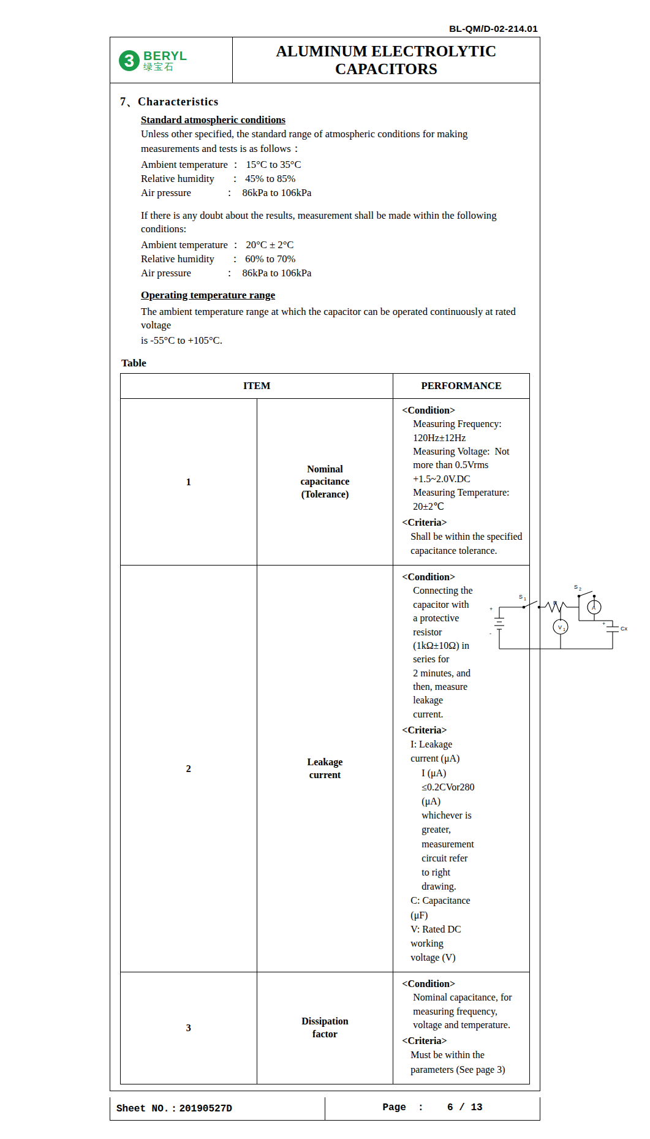BL-QM/D-02-214.01
3
BERYL
绿宝石
ALUMINUM ELECTROLYTIC CAPACITORS
7、Characteristics
Standard atmospheric conditions
Unless other specified, the standard range of atmospheric conditions for making
measurements and tests is as follows：
Ambient temperature ： 15°C to 35°C
Relative humidity ： 45% to 85%
Air pressure ： 86kPa to 106kPa
If there is any doubt about the results, measurement shall be made within the following conditions:
Ambient temperature ： 20°C ± 2°C
Relative humidity ： 60% to 70%
Air pressure ： 86kPa to 106kPa
Operating temperature range
The ambient temperature range at which the capacitor can be operated continuously at rated voltage
is -55°C to +105°C.
Table
| ITEM | PERFORMANCE |
| --- | --- |
| 1 | Nominal capacitance (Tolerance) | <Condition> Measuring Frequency: 120Hz±12Hz Measuring Voltage: Not more than 0.5Vrms +1.5~2.0V.DC Measuring Temperature: 20±2℃ <Criteria> Shall be within the specified capacitance tolerance. |
| 2 | Leakage current | <Condition> Connecting the capacitor with a protective resistor (1kΩ±10Ω) in series for 2 minutes, and then, measure leakage current. <Criteria> I: Leakage current (μA) I (μA) ≤0.2CVor280 (μA) whichever is greater, measurement circuit refer to right drawing. C: Capacitance (μF) V: Rated DC working voltage (V) S 1 S 2 A V 1 R Cx + - + |
| 3 | Dissipation factor | <Condition> Nominal capacitance, for measuring frequency, voltage and temperature. <Criteria> Must be within the parameters (See page 3) |
Sheet NO.：20190527D
Page : 6 / 13